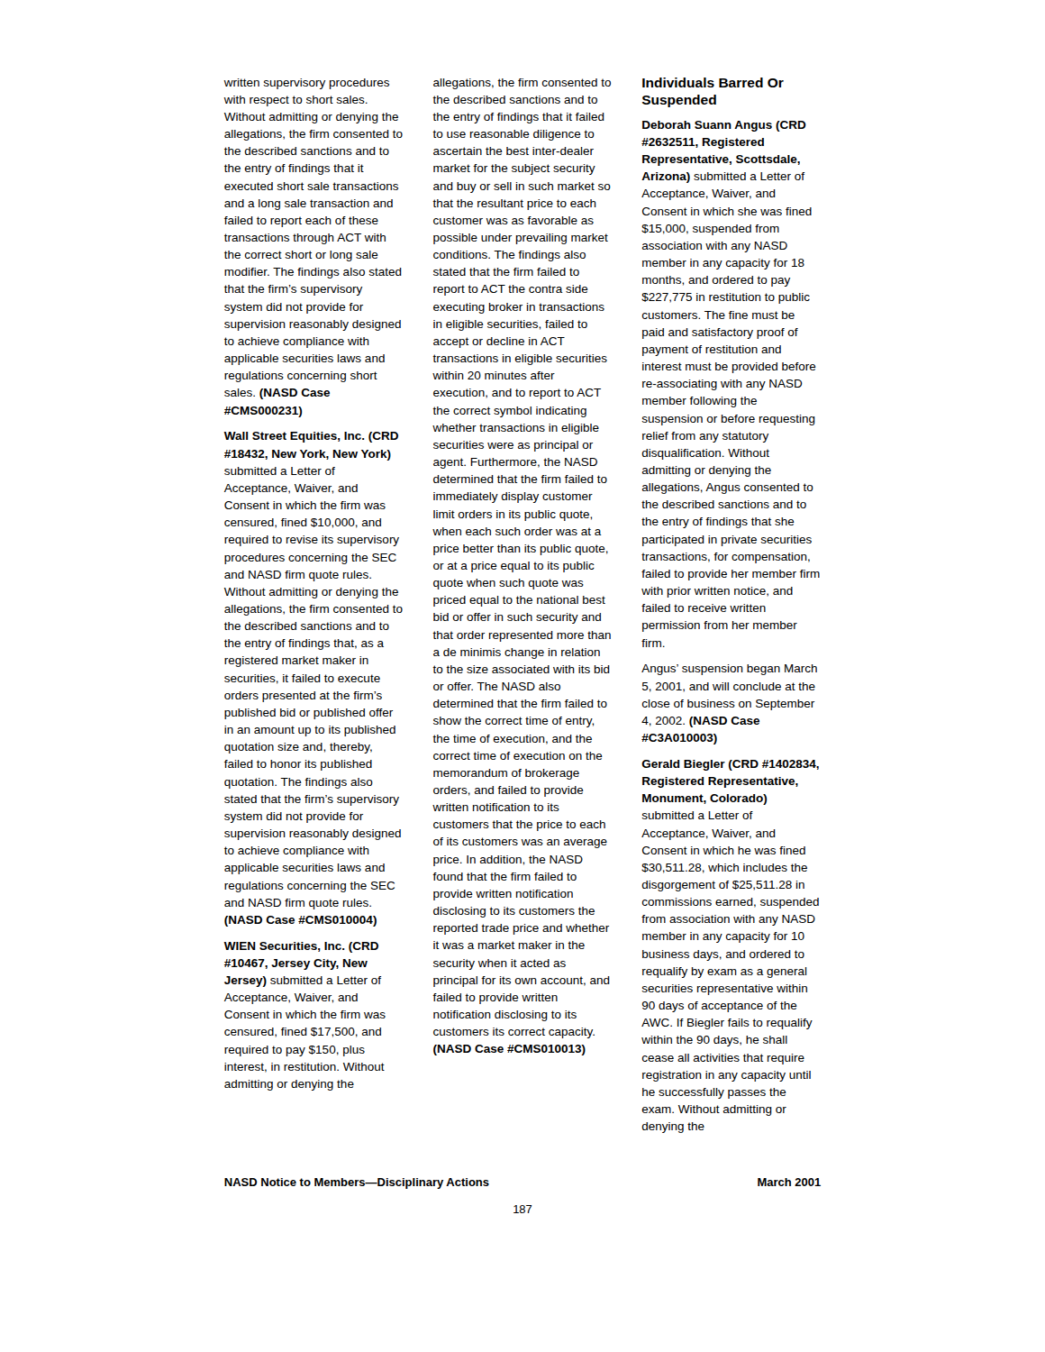written supervisory procedures with respect to short sales. Without admitting or denying the allegations, the firm consented to the described sanctions and to the entry of findings that it executed short sale transactions and a long sale transaction and failed to report each of these transactions through ACT with the correct short or long sale modifier. The findings also stated that the firm’s supervisory system did not provide for supervision reasonably designed to achieve compliance with applicable securities laws and regulations concerning short sales. (NASD Case #CMS000231)
Wall Street Equities, Inc. (CRD #18432, New York, New York) submitted a Letter of Acceptance, Waiver, and Consent in which the firm was censured, fined $10,000, and required to revise its supervisory procedures concerning the SEC and NASD firm quote rules. Without admitting or denying the allegations, the firm consented to the described sanctions and to the entry of findings that, as a registered market maker in securities, it failed to execute orders presented at the firm’s published bid or published offer in an amount up to its published quotation size and, thereby, failed to honor its published quotation. The findings also stated that the firm’s supervisory system did not provide for supervision reasonably designed to achieve compliance with applicable securities laws and regulations concerning the SEC and NASD firm quote rules. (NASD Case #CMS010004)
WIEN Securities, Inc. (CRD #10467, Jersey City, New Jersey) submitted a Letter of Acceptance, Waiver, and Consent in which the firm was censured, fined $17,500, and required to pay $150, plus interest, in restitution. Without admitting or denying the
allegations, the firm consented to the described sanctions and to the entry of findings that it failed to use reasonable diligence to ascertain the best inter-dealer market for the subject security and buy or sell in such market so that the resultant price to each customer was as favorable as possible under prevailing market conditions. The findings also stated that the firm failed to report to ACT the contra side executing broker in transactions in eligible securities, failed to accept or decline in ACT transactions in eligible securities within 20 minutes after execution, and to report to ACT the correct symbol indicating whether transactions in eligible securities were as principal or agent. Furthermore, the NASD determined that the firm failed to immediately display customer limit orders in its public quote, when each such order was at a price better than its public quote, or at a price equal to its public quote when such quote was priced equal to the national best bid or offer in such security and that order represented more than a de minimis change in relation to the size associated with its bid or offer. The NASD also determined that the firm failed to show the correct time of entry, the time of execution, and the correct time of execution on the memorandum of brokerage orders, and failed to provide written notification to its customers that the price to each of its customers was an average price. In addition, the NASD found that the firm failed to provide written notification disclosing to its customers the reported trade price and whether it was a market maker in the security when it acted as principal for its own account, and failed to provide written notification disclosing to its customers its correct capacity. (NASD Case #CMS010013)
Individuals Barred Or Suspended
Deborah Suann Angus (CRD #2632511, Registered Representative, Scottsdale, Arizona) submitted a Letter of Acceptance, Waiver, and Consent in which she was fined $15,000, suspended from association with any NASD member in any capacity for 18 months, and ordered to pay $227,775 in restitution to public customers. The fine must be paid and satisfactory proof of payment of restitution and interest must be provided before re-associating with any NASD member following the suspension or before requesting relief from any statutory disqualification. Without admitting or denying the allegations, Angus consented to the described sanctions and to the entry of findings that she participated in private securities transactions, for compensation, failed to provide her member firm with prior written notice, and failed to receive written permission from her member firm.
Angus’ suspension began March 5, 2001, and will conclude at the close of business on September 4, 2002. (NASD Case #C3A010003)
Gerald Biegler (CRD #1402834, Registered Representative, Monument, Colorado) submitted a Letter of Acceptance, Waiver, and Consent in which he was fined $30,511.28, which includes the disgorgement of $25,511.28 in commissions earned, suspended from association with any NASD member in any capacity for 10 business days, and ordered to requalify by exam as a general securities representative within 90 days of acceptance of the AWC. If Biegler fails to requalify within the 90 days, he shall cease all activities that require registration in any capacity until he successfully passes the exam. Without admitting or denying the
NASD Notice to Members—Disciplinary Actions March 2001
187